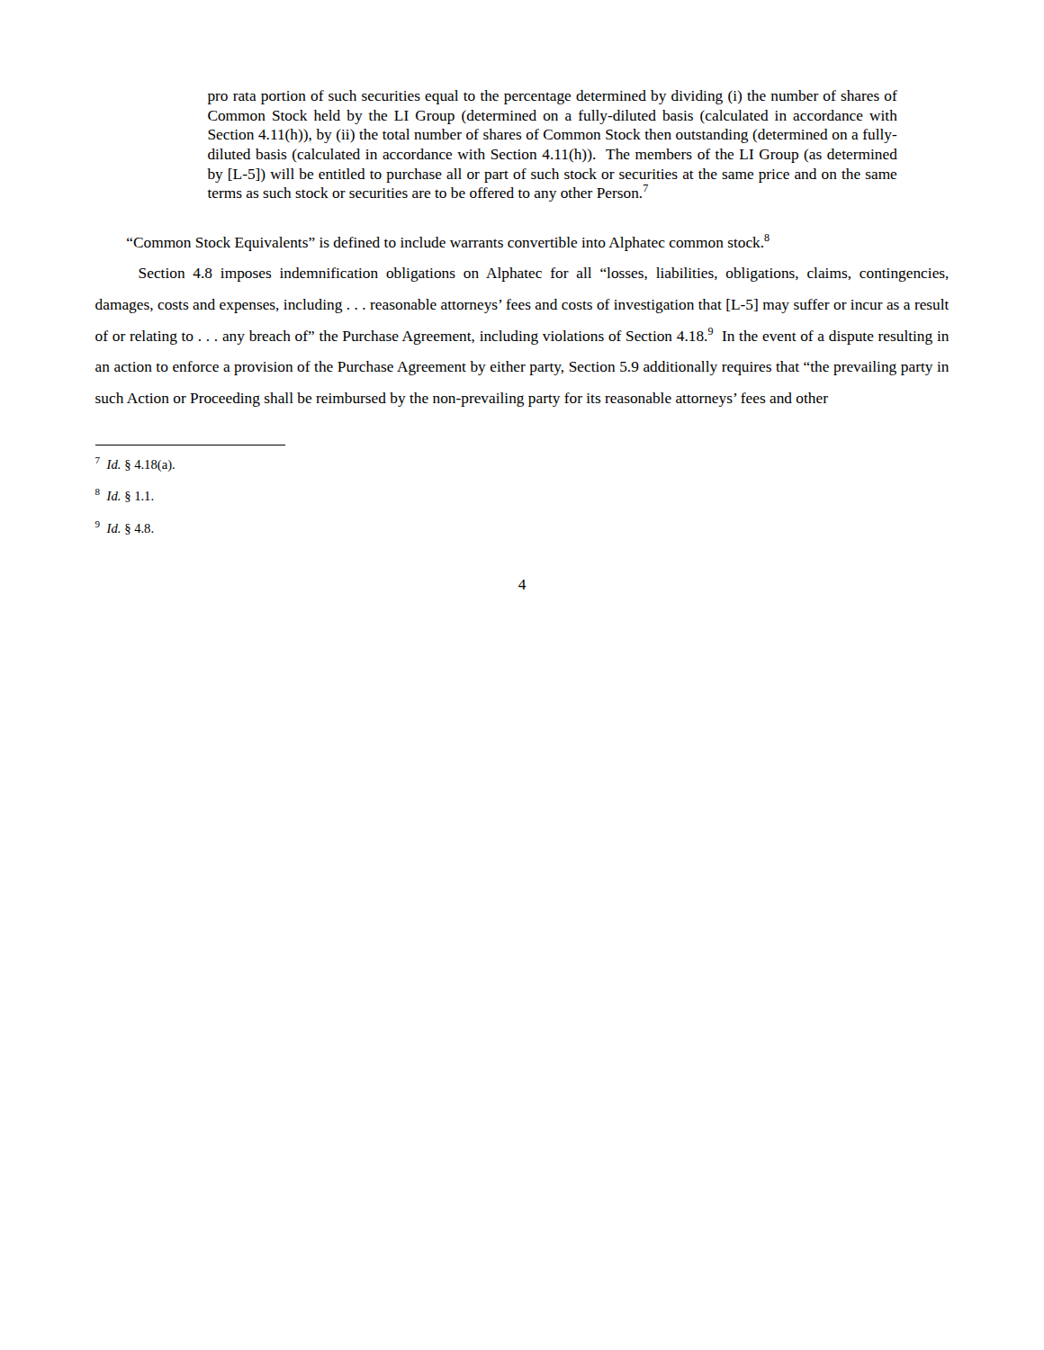pro rata portion of such securities equal to the percentage determined by dividing (i) the number of shares of Common Stock held by the LI Group (determined on a fully-diluted basis (calculated in accordance with Section 4.11(h)), by (ii) the total number of shares of Common Stock then outstanding (determined on a fully-diluted basis (calculated in accordance with Section 4.11(h)). The members of the LI Group (as determined by [L-5]) will be entitled to purchase all or part of such stock or securities at the same price and on the same terms as such stock or securities are to be offered to any other Person.7
“Common Stock Equivalents” is defined to include warrants convertible into Alphatec common stock.8
Section 4.8 imposes indemnification obligations on Alphatec for all “losses, liabilities, obligations, claims, contingencies, damages, costs and expenses, including . . . reasonable attorneys’ fees and costs of investigation that [L-5] may suffer or incur as a result of or relating to . . . any breach of” the Purchase Agreement, including violations of Section 4.18.9 In the event of a dispute resulting in an action to enforce a provision of the Purchase Agreement by either party, Section 5.9 additionally requires that “the prevailing party in such Action or Proceeding shall be reimbursed by the non-prevailing party for its reasonable attorneys’ fees and other
7 Id. § 4.18(a).
8 Id. § 1.1.
9 Id. § 4.8.
4